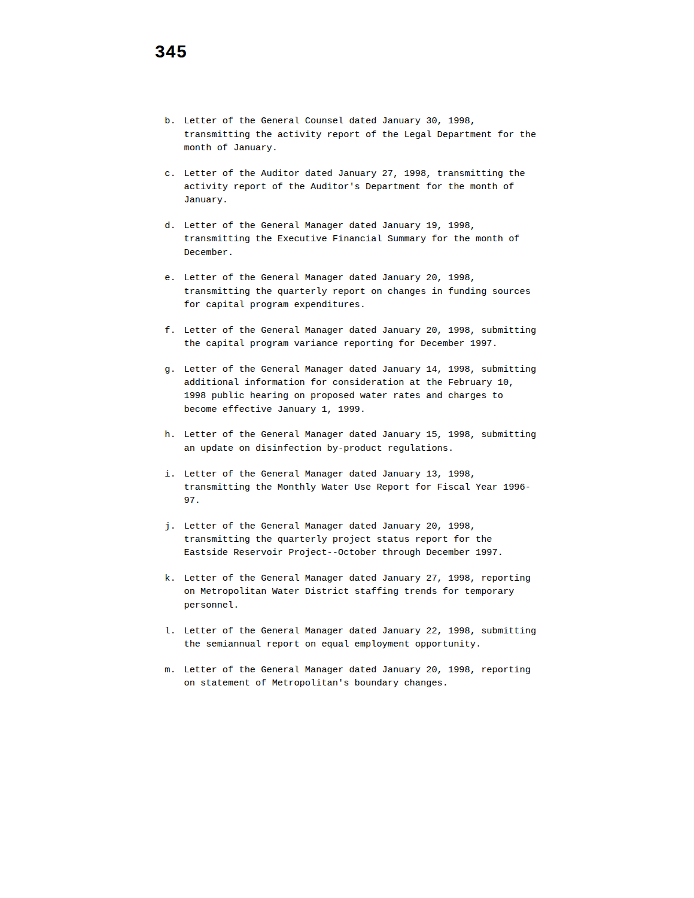345
b. Letter of the General Counsel dated January 30, 1998, transmitting the activity report of the Legal Department for the month of January.
c. Letter of the Auditor dated January 27, 1998, transmitting the activity report of the Auditor's Department for the month of January.
d. Letter of the General Manager dated January 19, 1998, transmitting the Executive Financial Summary for the month of December.
e. Letter of the General Manager dated January 20, 1998, transmitting the quarterly report on changes in funding sources for capital program expenditures.
f. Letter of the General Manager dated January 20, 1998, submitting the capital program variance reporting for December 1997.
g. Letter of the General Manager dated January 14, 1998, submitting additional information for consideration at the February 10, 1998 public hearing on proposed water rates and charges to become effective January 1, 1999.
h. Letter of the General Manager dated January 15, 1998, submitting an update on disinfection by-product regulations.
i. Letter of the General Manager dated January 13, 1998, transmitting the Monthly Water Use Report for Fiscal Year 1996-97.
j. Letter of the General Manager dated January 20, 1998, transmitting the quarterly project status report for the Eastside Reservoir Project--October through December 1997.
k. Letter of the General Manager dated January 27, 1998, reporting on Metropolitan Water District staffing trends for temporary personnel.
l. Letter of the General Manager dated January 22, 1998, submitting the semiannual report on equal employment opportunity.
m. Letter of the General Manager dated January 20, 1998, reporting on statement of Metropolitan's boundary changes.